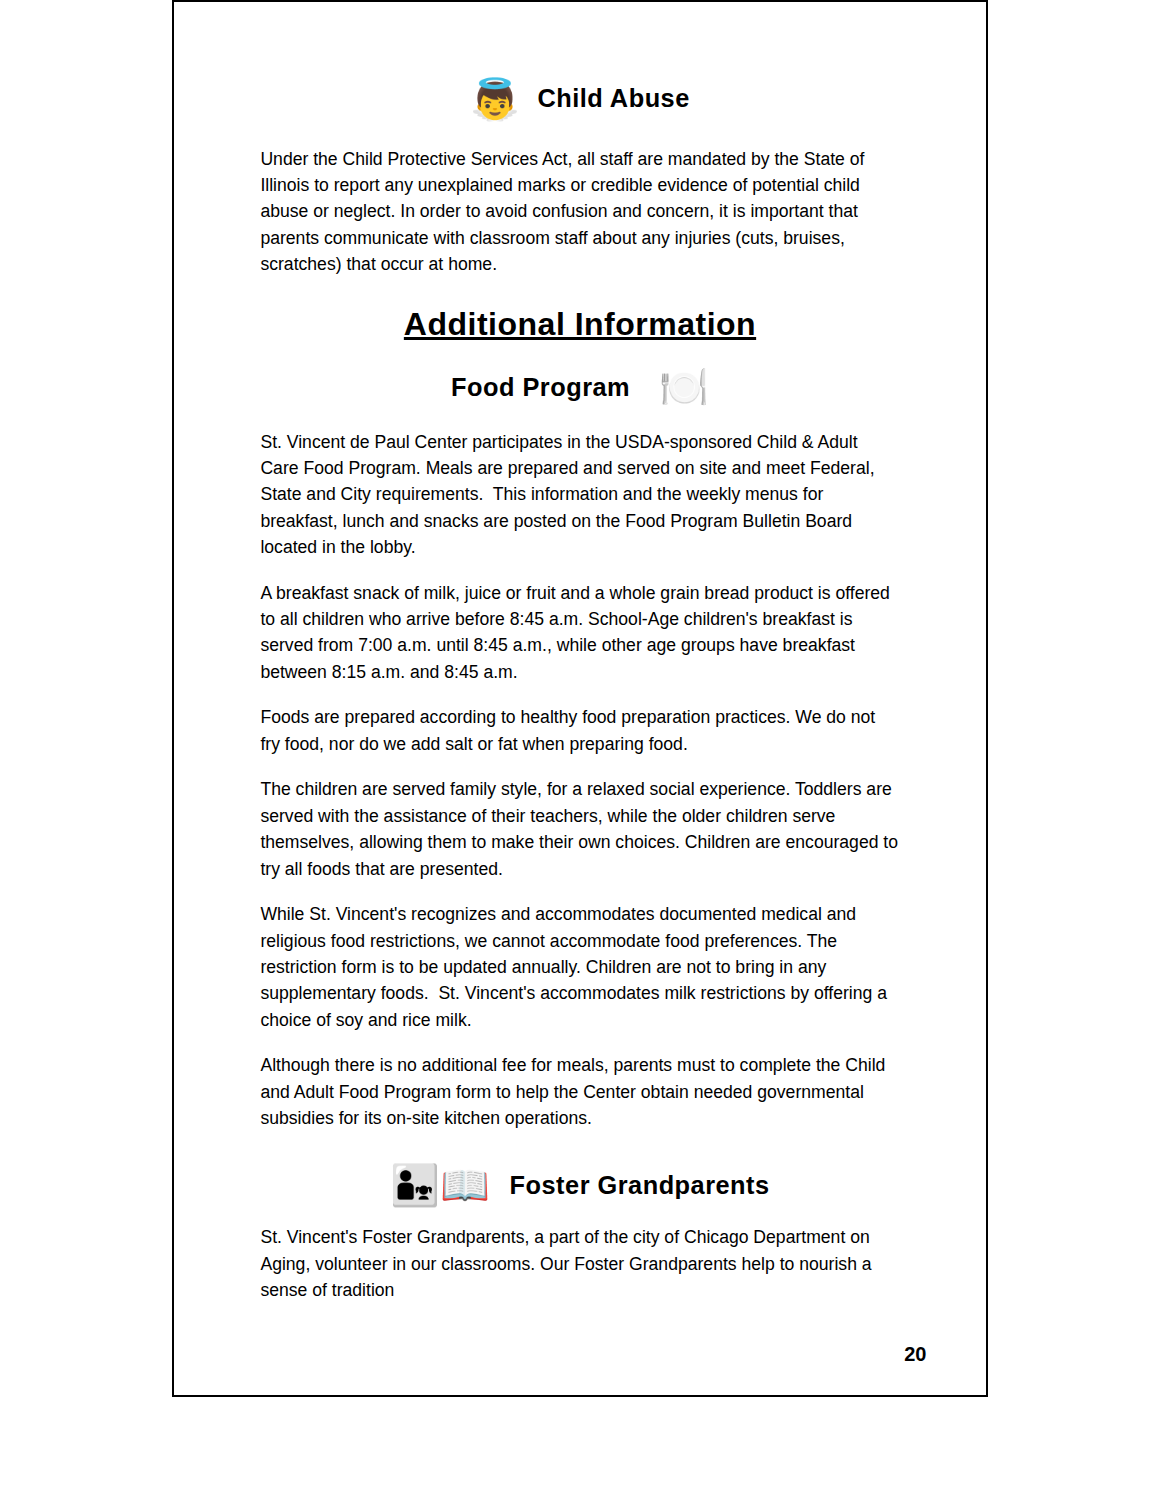👼
Child Abuse
Under the Child Protective Services Act, all staff are mandated by the State of Illinois to report any unexplained marks or credible evidence of potential child abuse or neglect. In order to avoid confusion and concern, it is important that parents communicate with classroom staff about any injuries (cuts, bruises, scratches) that occur at home.
Additional Information
Food Program
🍽️
St. Vincent de Paul Center participates in the USDA-sponsored Child & Adult Care Food Program. Meals are prepared and served on site and meet Federal, State and City requirements. This information and the weekly menus for breakfast, lunch and snacks are posted on the Food Program Bulletin Board located in the lobby.
A breakfast snack of milk, juice or fruit and a whole grain bread product is offered to all children who arrive before 8:45 a.m. School-Age children's breakfast is served from 7:00 a.m. until 8:45 a.m., while other age groups have breakfast between 8:15 a.m. and 8:45 a.m.
Foods are prepared according to healthy food preparation practices. We do not fry food, nor do we add salt or fat when preparing food.
The children are served family style, for a relaxed social experience. Toddlers are served with the assistance of their teachers, while the older children serve themselves, allowing them to make their own choices. Children are encouraged to try all foods that are presented.
While St. Vincent's recognizes and accommodates documented medical and religious food restrictions, we cannot accommodate food preferences. The restriction form is to be updated annually. Children are not to bring in any supplementary foods. St. Vincent's accommodates milk restrictions by offering a choice of soy and rice milk.
Although there is no additional fee for meals, parents must to complete the Child and Adult Food Program form to help the Center obtain needed governmental subsidies for its on-site kitchen operations.
👨‍👧‍📖
Foster Grandparents
St. Vincent's Foster Grandparents, a part of the city of Chicago Department on Aging, volunteer in our classrooms. Our Foster Grandparents help to nourish a sense of tradition
20